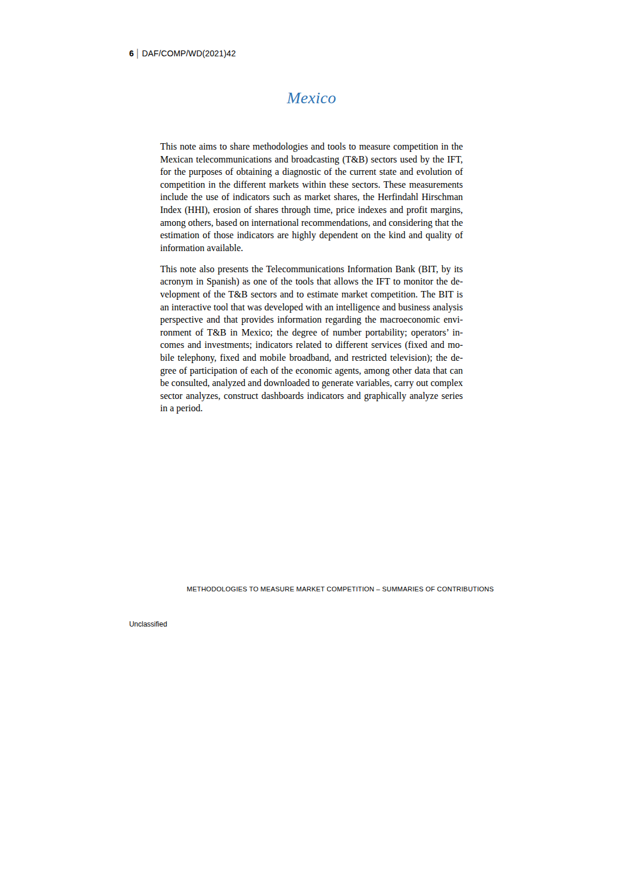6│DAF/COMP/WD(2021)42
Mexico
This note aims to share methodologies and tools to measure competition in the Mexican telecommunications and broadcasting (T&B) sectors used by the IFT, for the purposes of obtaining a diagnostic of the current state and evolution of competition in the different markets within these sectors. These measurements include the use of indicators such as market shares, the Herfindahl Hirschman Index (HHI), erosion of shares through time, price indexes and profit margins, among others, based on international recommendations, and considering that the estimation of those indicators are highly dependent on the kind and quality of information available.
This note also presents the Telecommunications Information Bank (BIT, by its acronym in Spanish) as one of the tools that allows the IFT to monitor the development of the T&B sectors and to estimate market competition. The BIT is an interactive tool that was developed with an intelligence and business analysis perspective and that provides information regarding the macroeconomic environment of T&B in Mexico; the degree of number portability; operators’ incomes and investments; indicators related to different services (fixed and mobile telephony, fixed and mobile broadband, and restricted television); the degree of participation of each of the economic agents, among other data that can be consulted, analyzed and downloaded to generate variables, carry out complex sector analyzes, construct dashboards indicators and graphically analyze series in a period.
METHODOLOGIES TO MEASURE MARKET COMPETITION – SUMMARIES OF CONTRIBUTIONS
Unclassified